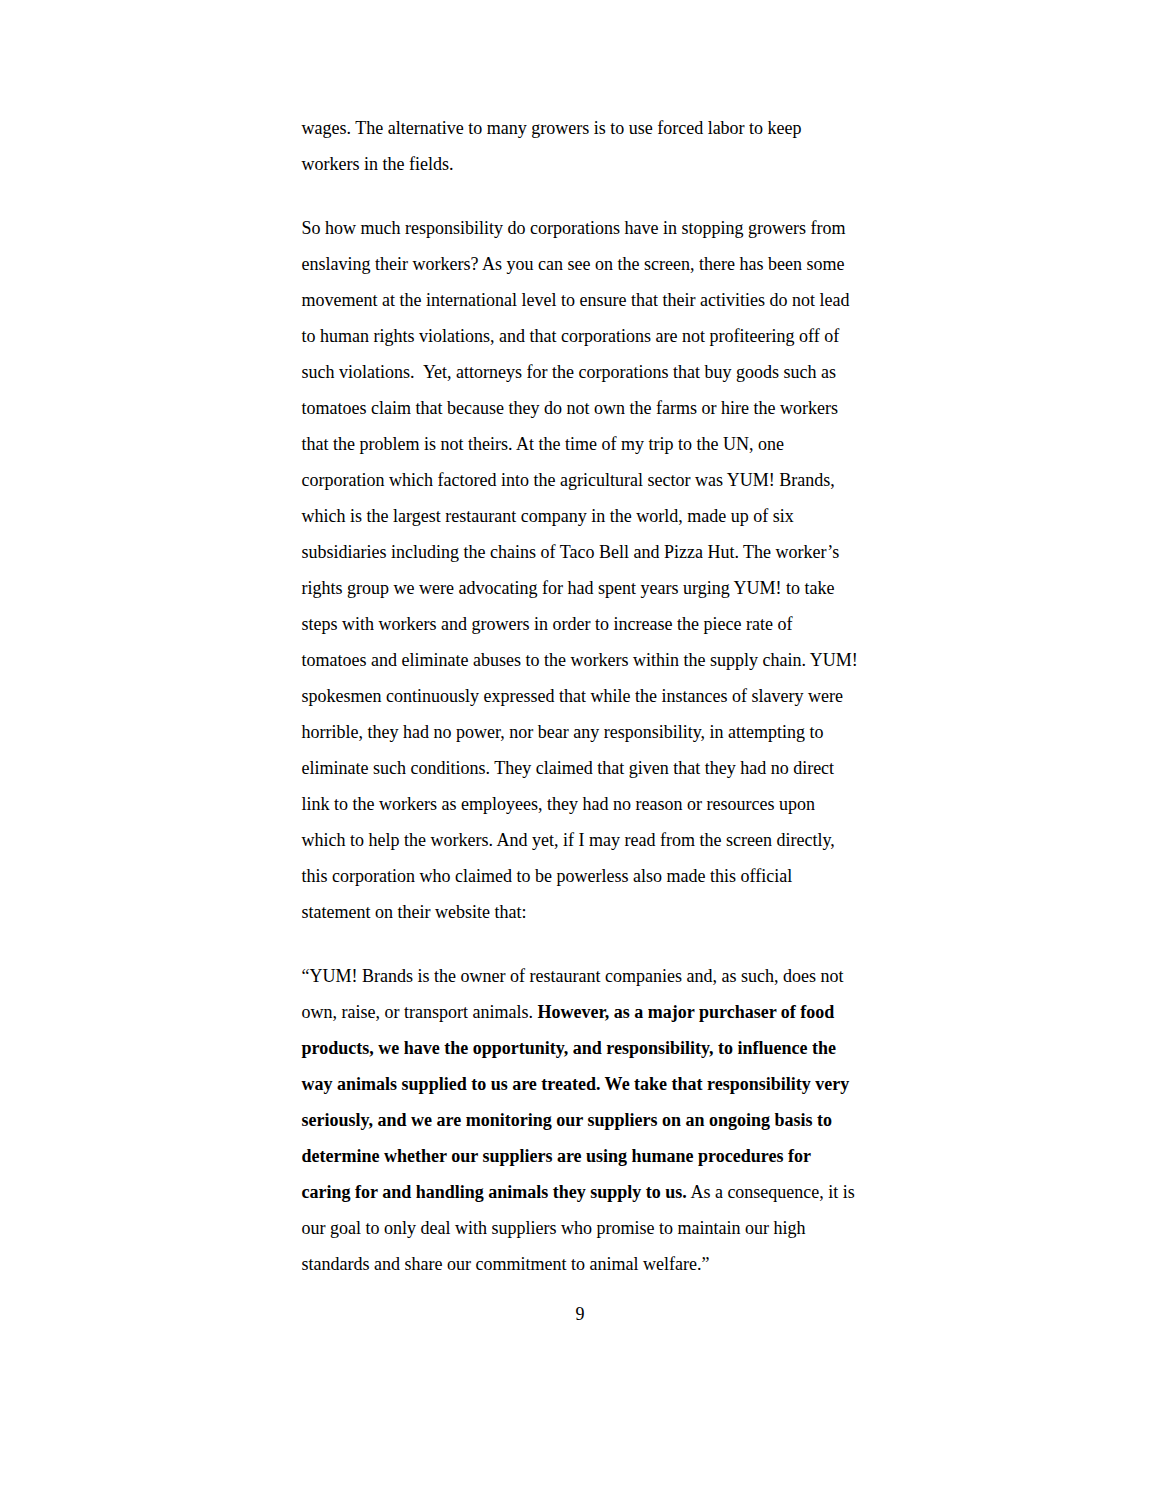wages. The alternative to many growers is to use forced labor to keep workers in the fields.
So how much responsibility do corporations have in stopping growers from enslaving their workers? As you can see on the screen, there has been some movement at the international level to ensure that their activities do not lead to human rights violations, and that corporations are not profiteering off of such violations. Yet, attorneys for the corporations that buy goods such as tomatoes claim that because they do not own the farms or hire the workers that the problem is not theirs. At the time of my trip to the UN, one corporation which factored into the agricultural sector was YUM! Brands, which is the largest restaurant company in the world, made up of six subsidiaries including the chains of Taco Bell and Pizza Hut. The worker’s rights group we were advocating for had spent years urging YUM! to take steps with workers and growers in order to increase the piece rate of tomatoes and eliminate abuses to the workers within the supply chain. YUM! spokesmen continuously expressed that while the instances of slavery were horrible, they had no power, nor bear any responsibility, in attempting to eliminate such conditions. They claimed that given that they had no direct link to the workers as employees, they had no reason or resources upon which to help the workers. And yet, if I may read from the screen directly, this corporation who claimed to be powerless also made this official statement on their website that:
“YUM! Brands is the owner of restaurant companies and, as such, does not own, raise, or transport animals. However, as a major purchaser of food products, we have the opportunity, and responsibility, to influence the way animals supplied to us are treated. We take that responsibility very seriously, and we are monitoring our suppliers on an ongoing basis to determine whether our suppliers are using humane procedures for caring for and handling animals they supply to us. As a consequence, it is our goal to only deal with suppliers who promise to maintain our high standards and share our commitment to animal welfare.”
9